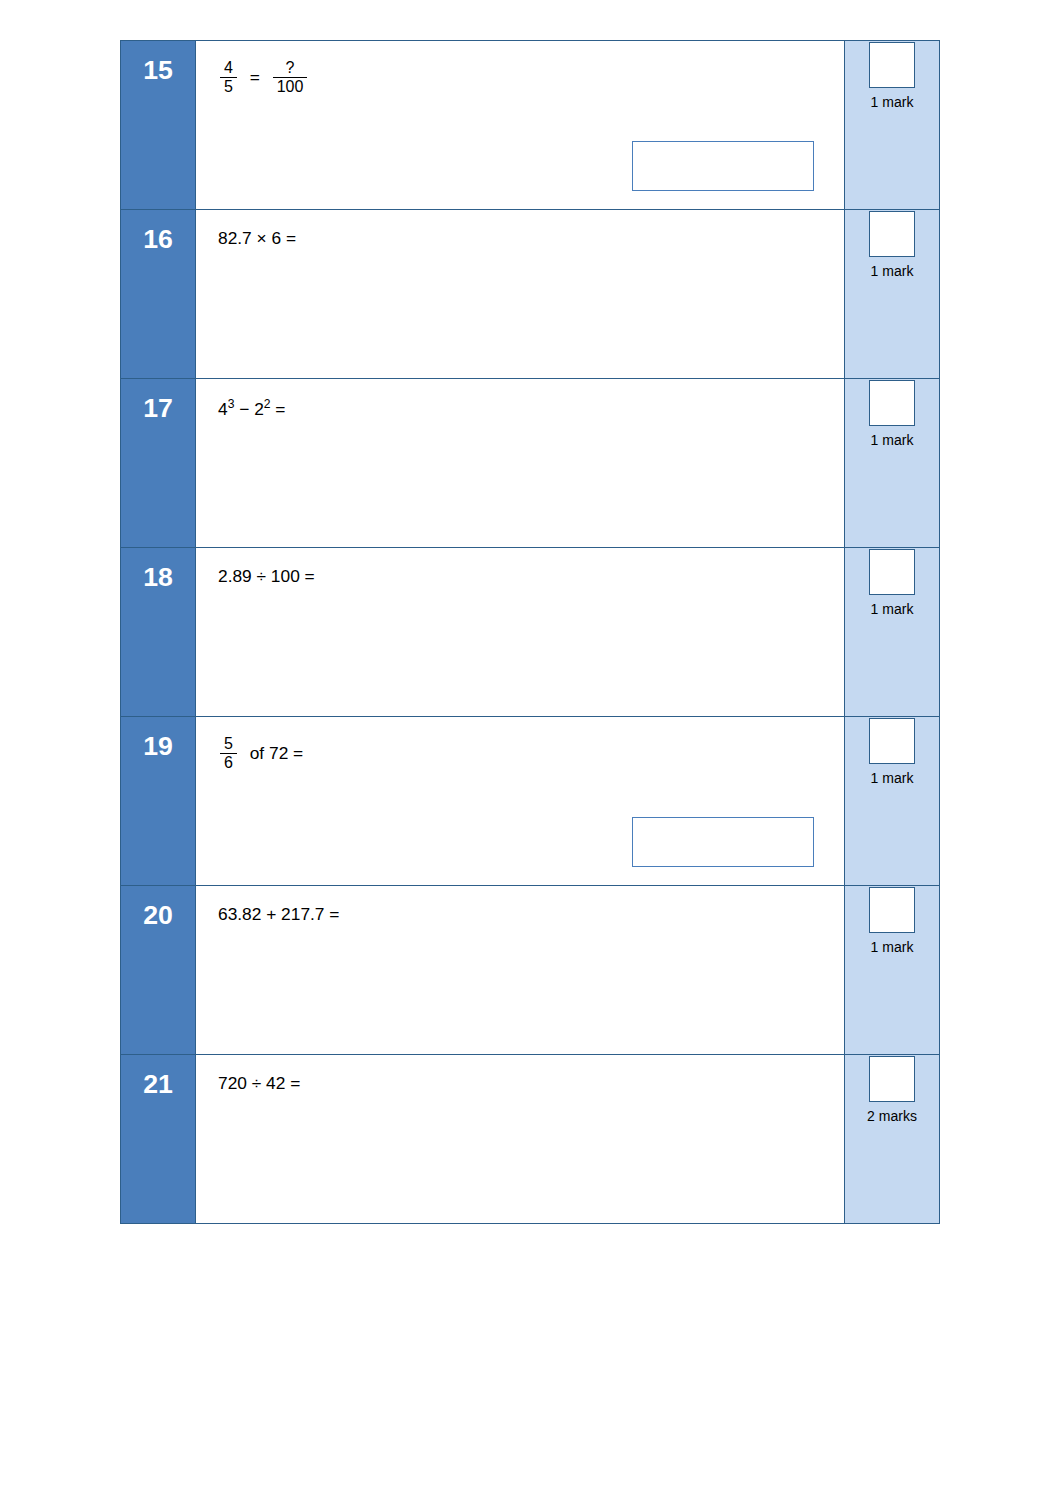| 15 | 4 5 = ? 100 | 1 mark |
| 16 | 82.7 × 6 = | 1 mark |
| 17 | 4 3 − 2 2 = | 1 mark |
| 18 | 2.89 ÷ 100 = | 1 mark |
| 19 | 5 6 of 72 = | 1 mark |
| 20 | 63.82 + 217.7 = | 1 mark |
| 21 | 720 ÷ 42 = | 2 marks |